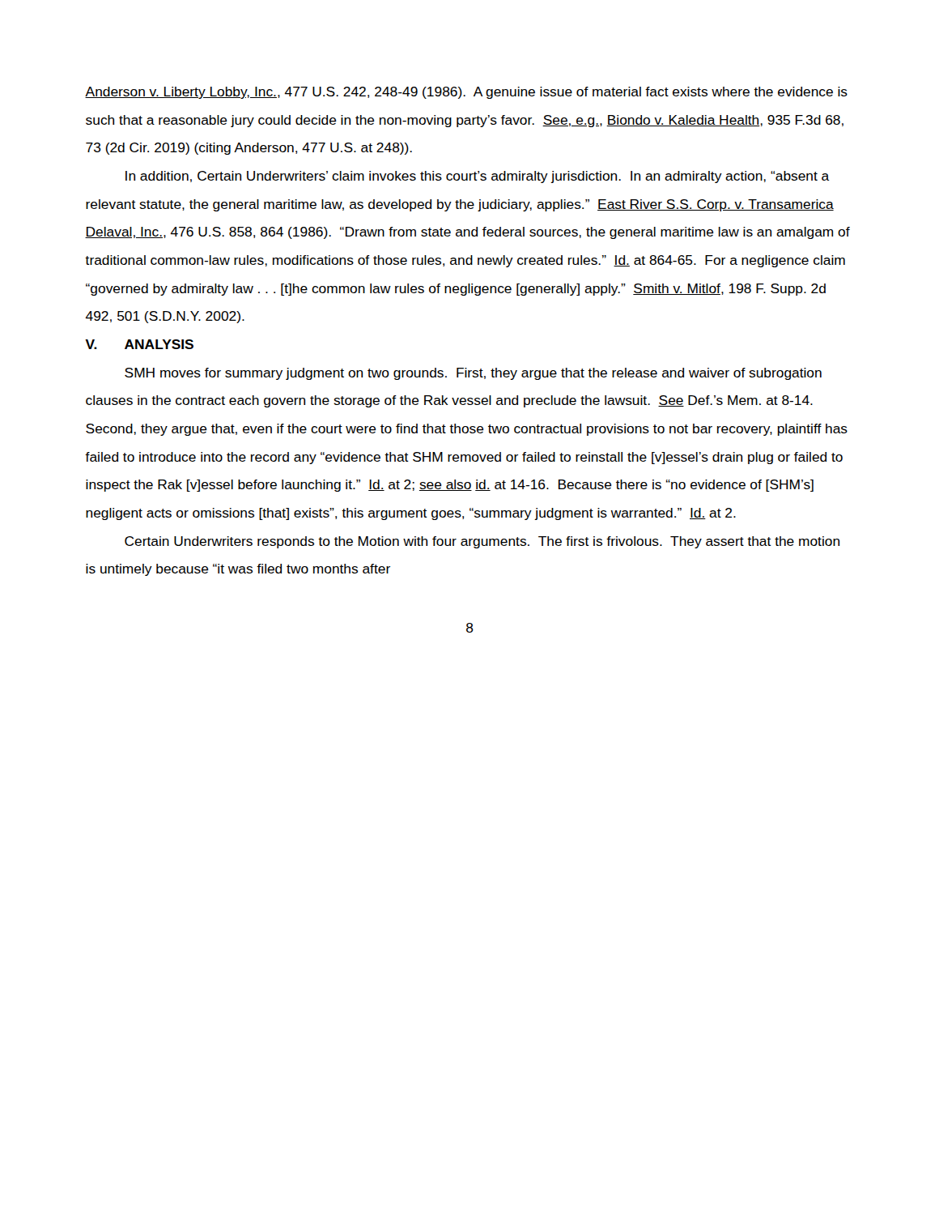Anderson v. Liberty Lobby, Inc., 477 U.S. 242, 248-49 (1986). A genuine issue of material fact exists where the evidence is such that a reasonable jury could decide in the non-moving party’s favor. See, e.g., Biondo v. Kaledia Health, 935 F.3d 68, 73 (2d Cir. 2019) (citing Anderson, 477 U.S. at 248)).
In addition, Certain Underwriters’ claim invokes this court’s admiralty jurisdiction. In an admiralty action, “absent a relevant statute, the general maritime law, as developed by the judiciary, applies.” East River S.S. Corp. v. Transamerica Delaval, Inc., 476 U.S. 858, 864 (1986). “Drawn from state and federal sources, the general maritime law is an amalgam of traditional common-law rules, modifications of those rules, and newly created rules.” Id. at 864-65. For a negligence claim “governed by admiralty law . . . [t]he common law rules of negligence [generally] apply.” Smith v. Mitlof, 198 F. Supp. 2d 492, 501 (S.D.N.Y. 2002).
V. ANALYSIS
SMH moves for summary judgment on two grounds. First, they argue that the release and waiver of subrogation clauses in the contract each govern the storage of the Rak vessel and preclude the lawsuit. See Def.’s Mem. at 8-14. Second, they argue that, even if the court were to find that those two contractual provisions to not bar recovery, plaintiff has failed to introduce into the record any “evidence that SHM removed or failed to reinstall the [v]essel’s drain plug or failed to inspect the Rak [v]essel before launching it.” Id. at 2; see also id. at 14-16. Because there is “no evidence of [SHM’s] negligent acts or omissions [that] exists”, this argument goes, “summary judgment is warranted.” Id. at 2.
Certain Underwriters responds to the Motion with four arguments. The first is frivolous. They assert that the motion is untimely because “it was filed two months after
8